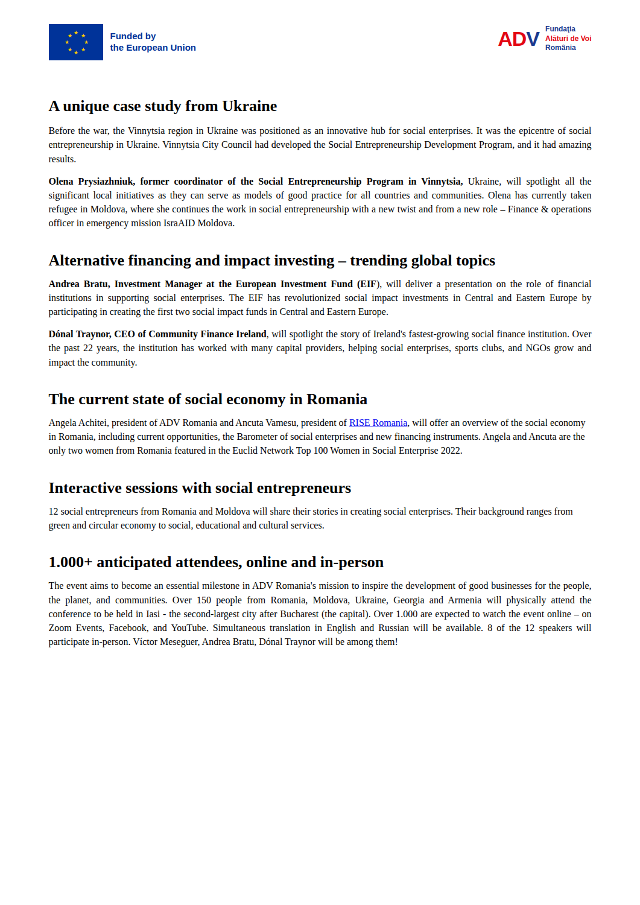★ ★ ★ ★ ★ ★ ★ ★
Funded by
the European Union
ADV
Fundaţia
Alături de Voi
România
A unique case study from Ukraine
Before the war, the Vinnytsia region in Ukraine was positioned as an innovative hub for social enterprises. It was the epicentre of social entrepreneurship in Ukraine. Vinnytsia City Council had developed the Social Entrepreneurship Development Program, and it had amazing results.
Olena Prysiazhniuk, former coordinator of the Social Entrepreneurship Program in Vinnytsia, Ukraine, will spotlight all the significant local initiatives as they can serve as models of good practice for all countries and communities. Olena has currently taken refugee in Moldova, where she continues the work in social entrepreneurship with a new twist and from a new role – Finance & operations officer in emergency mission IsraAID Moldova.
Alternative financing and impact investing – trending global topics
Andrea Bratu, Investment Manager at the European Investment Fund (EIF), will deliver a presentation on the role of financial institutions in supporting social enterprises. The EIF has revolutionized social impact investments in Central and Eastern Europe by participating in creating the first two social impact funds in Central and Eastern Europe.
Dónal Traynor, CEO of Community Finance Ireland, will spotlight the story of Ireland's fastest-growing social finance institution. Over the past 22 years, the institution has worked with many capital providers, helping social enterprises, sports clubs, and NGOs grow and impact the community.
The current state of social economy in Romania
Angela Achitei, president of ADV Romania and Ancuta Vamesu, president of RISE Romania, will offer an overview of the social economy in Romania, including current opportunities, the Barometer of social enterprises and new financing instruments. Angela and Ancuta are the only two women from Romania featured in the Euclid Network Top 100 Women in Social Enterprise 2022.
Interactive sessions with social entrepreneurs
12 social entrepreneurs from Romania and Moldova will share their stories in creating social enterprises. Their background ranges from green and circular economy to social, educational and cultural services.
1.000+ anticipated attendees, online and in-person
The event aims to become an essential milestone in ADV Romania's mission to inspire the development of good businesses for the people, the planet, and communities. Over 150 people from Romania, Moldova, Ukraine, Georgia and Armenia will physically attend the conference to be held in Iasi - the second-largest city after Bucharest (the capital). Over 1.000 are expected to watch the event online – on Zoom Events, Facebook, and YouTube. Simultaneous translation in English and Russian will be available. 8 of the 12 speakers will participate in-person. Víctor Meseguer, Andrea Bratu, Dónal Traynor will be among them!